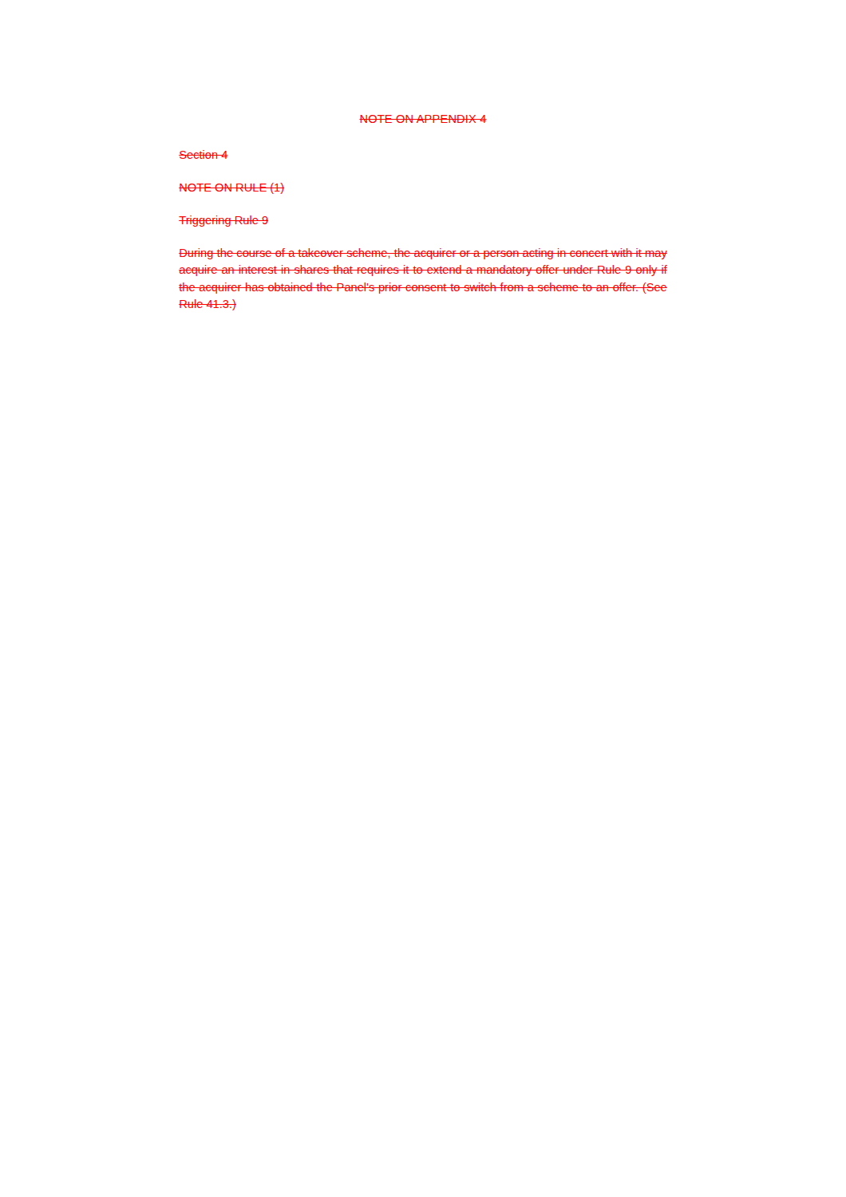NOTE ON APPENDIX 4
Section 4
NOTE ON RULE (1)
Triggering Rule 9
During the course of a takeover scheme, the acquirer or a person acting in concert with it may acquire an interest in shares that requires it to extend a mandatory offer under Rule 9 only if the acquirer has obtained the Panel's prior consent to switch from a scheme to an offer. (See Rule 41.3.)